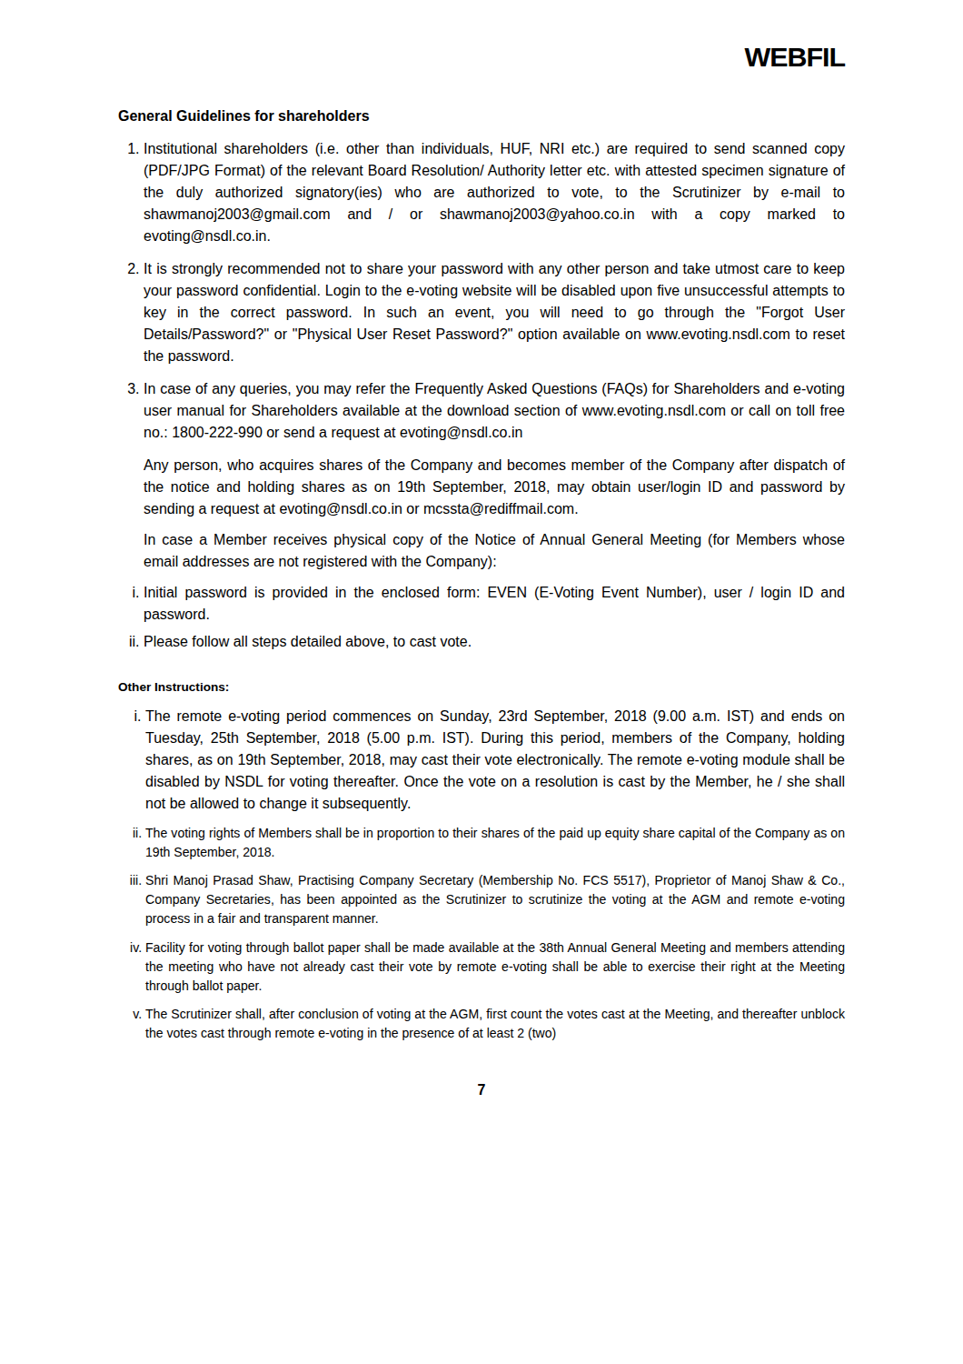WEBFIL
General Guidelines for shareholders
Institutional shareholders (i.e. other than individuals, HUF, NRI etc.) are required to send scanned copy (PDF/JPG Format) of the relevant Board Resolution/ Authority letter etc. with attested specimen signature of the duly authorized signatory(ies) who are authorized to vote, to the Scrutinizer by e-mail to shawmanoj2003@gmail.com and / or shawmanoj2003@yahoo.co.in with a copy marked to evoting@nsdl.co.in.
It is strongly recommended not to share your password with any other person and take utmost care to keep your password confidential. Login to the e-voting website will be disabled upon five unsuccessful attempts to key in the correct password. In such an event, you will need to go through the "Forgot User Details/Password?" or "Physical User Reset Password?" option available on www.evoting.nsdl.com to reset the password.
In case of any queries, you may refer the Frequently Asked Questions (FAQs) for Shareholders and e-voting user manual for Shareholders available at the download section of www.evoting.nsdl.com or call on toll free no.: 1800-222-990 or send a request at evoting@nsdl.co.in
Any person, who acquires shares of the Company and becomes member of the Company after dispatch of the notice and holding shares as on 19th September, 2018, may obtain user/login ID and password by sending a request at evoting@nsdl.co.in or mcssta@rediffmail.com.
In case a Member receives physical copy of the Notice of Annual General Meeting (for Members whose email addresses are not registered with the Company):
Initial password is provided in the enclosed form: EVEN (E-Voting Event Number), user / login ID and password.
Please follow all steps detailed above, to cast vote.
Other Instructions:
The remote e-voting period commences on Sunday, 23rd September, 2018 (9.00 a.m. IST) and ends on Tuesday, 25th September, 2018 (5.00 p.m. IST). During this period, members of the Company, holding shares, as on 19th September, 2018, may cast their vote electronically. The remote e-voting module shall be disabled by NSDL for voting thereafter. Once the vote on a resolution is cast by the Member, he / she shall not be allowed to change it subsequently.
The voting rights of Members shall be in proportion to their shares of the paid up equity share capital of the Company as on 19th September, 2018.
Shri Manoj Prasad Shaw, Practising Company Secretary (Membership No. FCS 5517), Proprietor of Manoj Shaw & Co., Company Secretaries, has been appointed as the Scrutinizer to scrutinize the voting at the AGM and remote e-voting process in a fair and transparent manner.
Facility for voting through ballot paper shall be made available at the 38th Annual General Meeting and members attending the meeting who have not already cast their vote by remote e-voting shall be able to exercise their right at the Meeting through ballot paper.
The Scrutinizer shall, after conclusion of voting at the AGM, first count the votes cast at the Meeting, and thereafter unblock the votes cast through remote e-voting in the presence of at least 2 (two)
7